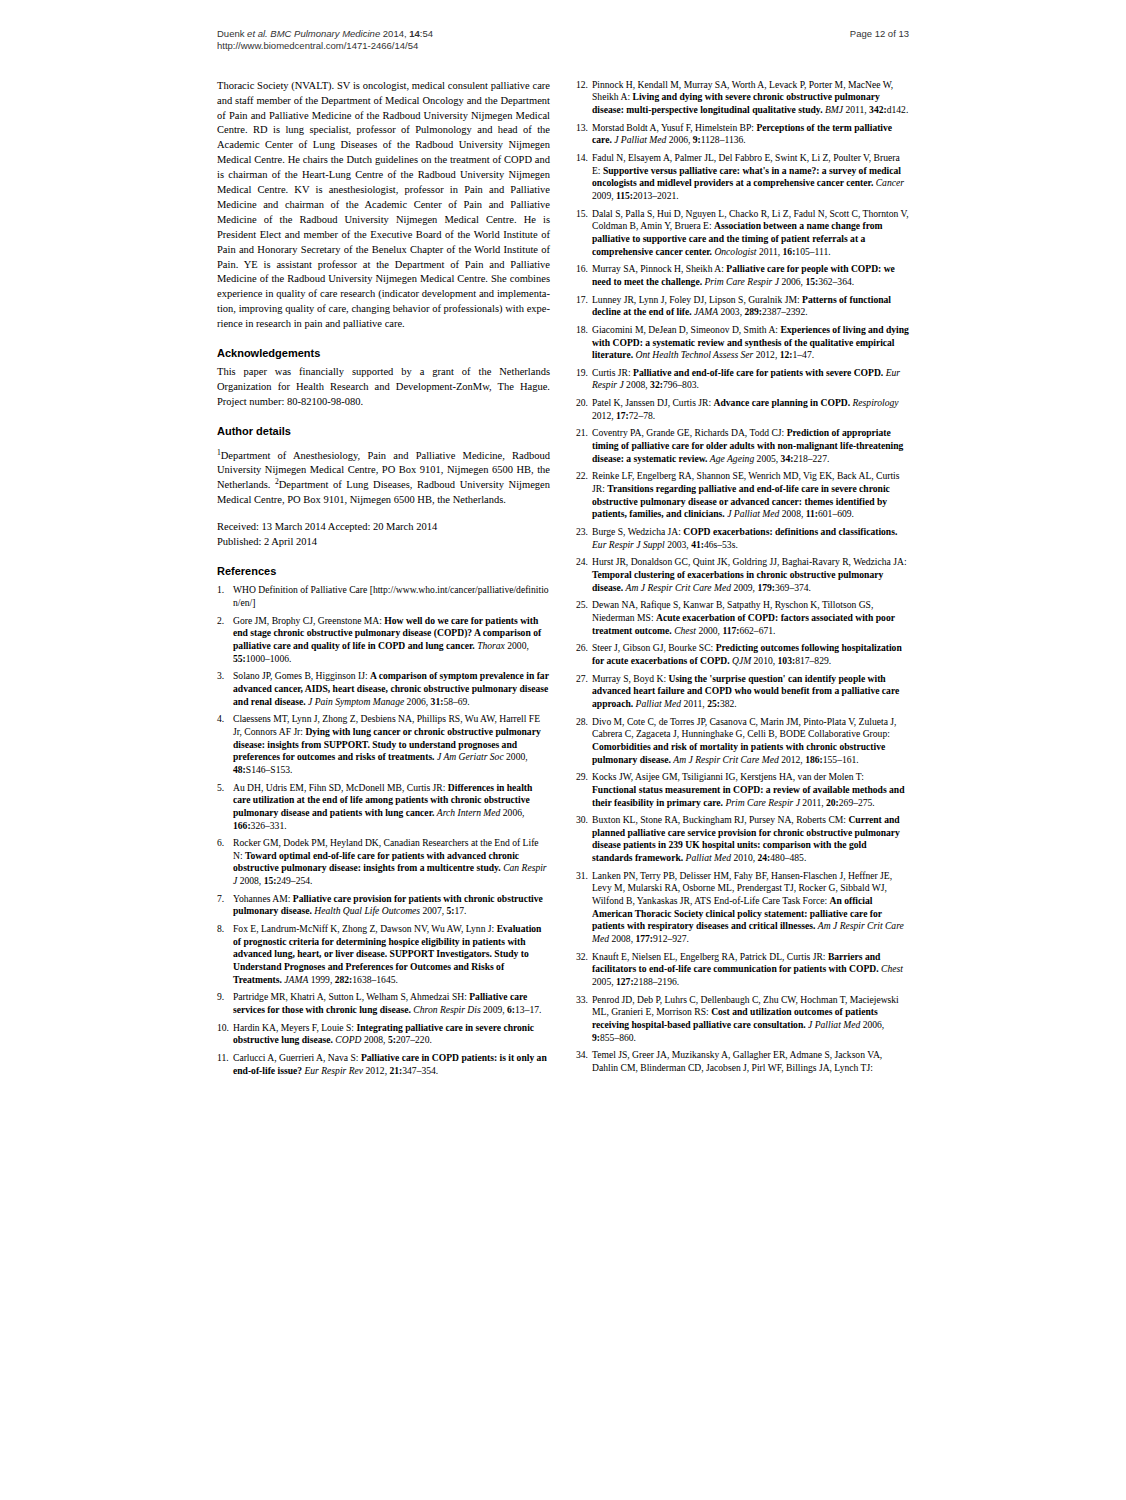Duenk et al. BMC Pulmonary Medicine 2014, 14:54
http://www.biomedcentral.com/1471-2466/14/54
Page 12 of 13
Thoracic Society (NVALT). SV is oncologist, medical consulent palliative care and staff member of the Department of Medical Oncology and the Department of Pain and Palliative Medicine of the Radboud University Nijmegen Medical Centre. RD is lung specialist, professor of Pulmonology and head of the Academic Center of Lung Diseases of the Radboud University Nijmegen Medical Centre. He chairs the Dutch guidelines on the treatment of COPD and is chairman of the Heart-Lung Centre of the Radboud University Nijmegen Medical Centre. KV is anesthesiologist, professor in Pain and Palliative Medicine and chairman of the Academic Center of Pain and Palliative Medicine of the Radboud University Nijmegen Medical Centre. He is President Elect and member of the Executive Board of the World Institute of Pain and Honorary Secretary of the Benelux Chapter of the World Institute of Pain. YE is assistant professor at the Department of Pain and Palliative Medicine of the Radboud University Nijmegen Medical Centre. She combines experience in quality of care research (indicator development and implementation, improving quality of care, changing behavior of professionals) with experience in research in pain and palliative care.
Acknowledgements
This paper was financially supported by a grant of the Netherlands Organization for Health Research and Development-ZonMw, The Hague. Project number: 80-82100-98-080.
Author details
1Department of Anesthesiology, Pain and Palliative Medicine, Radboud University Nijmegen Medical Centre, PO Box 9101, Nijmegen 6500 HB, the Netherlands. 2Department of Lung Diseases, Radboud University Nijmegen Medical Centre, PO Box 9101, Nijmegen 6500 HB, the Netherlands.
Received: 13 March 2014 Accepted: 20 March 2014
Published: 2 April 2014
References
WHO Definition of Palliative Care [http://www.who.int/cancer/palliative/definition/en/]
Gore JM, Brophy CJ, Greenstone MA: How well do we care for patients with end stage chronic obstructive pulmonary disease (COPD)? A comparison of palliative care and quality of life in COPD and lung cancer. Thorax 2000, 55: 1000–1006.
Solano JP, Gomes B, Higginson IJ: A comparison of symptom prevalence in far advanced cancer, AIDS, heart disease, chronic obstructive pulmonary disease and renal disease. J Pain Symptom Manage 2006, 31: 58–69.
Claessens MT, Lynn J, Zhong Z, Desbiens NA, Phillips RS, Wu AW, Harrell FE Jr, Connors AF Jr: Dying with lung cancer or chronic obstructive pulmonary disease: insights from SUPPORT. Study to understand prognoses and preferences for outcomes and risks of treatments. J Am Geriatr Soc 2000, 48: S146–S153.
Au DH, Udris EM, Fihn SD, McDonell MB, Curtis JR: Differences in health care utilization at the end of life among patients with chronic obstructive pulmonary disease and patients with lung cancer. Arch Intern Med 2006, 166: 326–331.
Rocker GM, Dodek PM, Heyland DK, Canadian Researchers at the End of Life N: Toward optimal end-of-life care for patients with advanced chronic obstructive pulmonary disease: insights from a multicentre study. Can Respir J 2008, 15: 249–254.
Yohannes AM: Palliative care provision for patients with chronic obstructive pulmonary disease. Health Qual Life Outcomes 2007, 5: 17.
Fox E, Landrum-McNiff K, Zhong Z, Dawson NV, Wu AW, Lynn J: Evaluation of prognostic criteria for determining hospice eligibility in patients with advanced lung, heart, or liver disease. SUPPORT Investigators. Study to Understand Prognoses and Preferences for Outcomes and Risks of Treatments. JAMA 1999, 282: 1638–1645.
Partridge MR, Khatri A, Sutton L, Welham S, Ahmedzai SH: Palliative care services for those with chronic lung disease. Chron Respir Dis 2009, 6: 13–17.
Hardin KA, Meyers F, Louie S: Integrating palliative care in severe chronic obstructive lung disease. COPD 2008, 5: 207–220.
Carlucci A, Guerrieri A, Nava S: Palliative care in COPD patients: is it only an end-of-life issue? Eur Respir Rev 2012, 21: 347–354.
Pinnock H, Kendall M, Murray SA, Worth A, Levack P, Porter M, MacNee W, Sheikh A: Living and dying with severe chronic obstructive pulmonary disease: multi-perspective longitudinal qualitative study. BMJ 2011, 342: d142.
Morstad Boldt A, Yusuf F, Himelstein BP: Perceptions of the term palliative care. J Palliat Med 2006, 9: 1128–1136.
Fadul N, Elsayem A, Palmer JL, Del Fabbro E, Swint K, Li Z, Poulter V, Bruera E: Supportive versus palliative care: what's in a name?: a survey of medical oncologists and midlevel providers at a comprehensive cancer center. Cancer 2009, 115: 2013–2021.
Dalal S, Palla S, Hui D, Nguyen L, Chacko R, Li Z, Fadul N, Scott C, Thornton V, Coldman B, Amin Y, Bruera E: Association between a name change from palliative to supportive care and the timing of patient referrals at a comprehensive cancer center. Oncologist 2011, 16: 105–111.
Murray SA, Pinnock H, Sheikh A: Palliative care for people with COPD: we need to meet the challenge. Prim Care Respir J 2006, 15: 362–364.
Lunney JR, Lynn J, Foley DJ, Lipson S, Guralnik JM: Patterns of functional decline at the end of life. JAMA 2003, 289: 2387–2392.
Giacomini M, DeJean D, Simeonov D, Smith A: Experiences of living and dying with COPD: a systematic review and synthesis of the qualitative empirical literature. Ont Health Technol Assess Ser 2012, 12: 1–47.
Curtis JR: Palliative and end-of-life care for patients with severe COPD. Eur Respir J 2008, 32: 796–803.
Patel K, Janssen DJ, Curtis JR: Advance care planning in COPD. Respirology 2012, 17: 72–78.
Coventry PA, Grande GE, Richards DA, Todd CJ: Prediction of appropriate timing of palliative care for older adults with non-malignant life-threatening disease: a systematic review. Age Ageing 2005, 34: 218–227.
Reinke LF, Engelberg RA, Shannon SE, Wenrich MD, Vig EK, Back AL, Curtis JR: Transitions regarding palliative and end-of-life care in severe chronic obstructive pulmonary disease or advanced cancer: themes identified by patients, families, and clinicians. J Palliat Med 2008, 11: 601–609.
Burge S, Wedzicha JA: COPD exacerbations: definitions and classifications. Eur Respir J Suppl 2003, 41: 46s–53s.
Hurst JR, Donaldson GC, Quint JK, Goldring JJ, Baghai-Ravary R, Wedzicha JA: Temporal clustering of exacerbations in chronic obstructive pulmonary disease. Am J Respir Crit Care Med 2009, 179: 369–374.
Dewan NA, Rafique S, Kanwar B, Satpathy H, Ryschon K, Tillotson GS, Niederman MS: Acute exacerbation of COPD: factors associated with poor treatment outcome. Chest 2000, 117: 662–671.
Steer J, Gibson GJ, Bourke SC: Predicting outcomes following hospitalization for acute exacerbations of COPD. QJM 2010, 103: 817–829.
Murray S, Boyd K: Using the 'surprise question' can identify people with advanced heart failure and COPD who would benefit from a palliative care approach. Palliat Med 2011, 25: 382.
Divo M, Cote C, de Torres JP, Casanova C, Marin JM, Pinto-Plata V, Zulueta J, Cabrera C, Zagaceta J, Hunninghake G, Celli B, BODE Collaborative Group: Comorbidities and risk of mortality in patients with chronic obstructive pulmonary disease. Am J Respir Crit Care Med 2012, 186: 155–161.
Kocks JW, Asijee GM, Tsiligianni IG, Kerstjens HA, van der Molen T: Functional status measurement in COPD: a review of available methods and their feasibility in primary care. Prim Care Respir J 2011, 20: 269–275.
Buxton KL, Stone RA, Buckingham RJ, Pursey NA, Roberts CM: Current and planned palliative care service provision for chronic obstructive pulmonary disease patients in 239 UK hospital units: comparison with the gold standards framework. Palliat Med 2010, 24: 480–485.
Lanken PN, Terry PB, Delisser HM, Fahy BF, Hansen-Flaschen J, Heffner JE, Levy M, Mularski RA, Osborne ML, Prendergast TJ, Rocker G, Sibbald WJ, Wilfond B, Yankaskas JR, ATS End-of-Life Care Task Force: An official American Thoracic Society clinical policy statement: palliative care for patients with respiratory diseases and critical illnesses. Am J Respir Crit Care Med 2008, 177: 912–927.
Knauft E, Nielsen EL, Engelberg RA, Patrick DL, Curtis JR: Barriers and facilitators to end-of-life care communication for patients with COPD. Chest 2005, 127: 2188–2196.
Penrod JD, Deb P, Luhrs C, Dellenbaugh C, Zhu CW, Hochman T, Maciejewski ML, Granieri E, Morrison RS: Cost and utilization outcomes of patients receiving hospital-based palliative care consultation. J Palliat Med 2006, 9: 855–860.
Temel JS, Greer JA, Muzikansky A, Gallagher ER, Admane S, Jackson VA, Dahlin CM, Blinderman CD, Jacobsen J, Pirl WF, Billings JA, Lynch TJ: